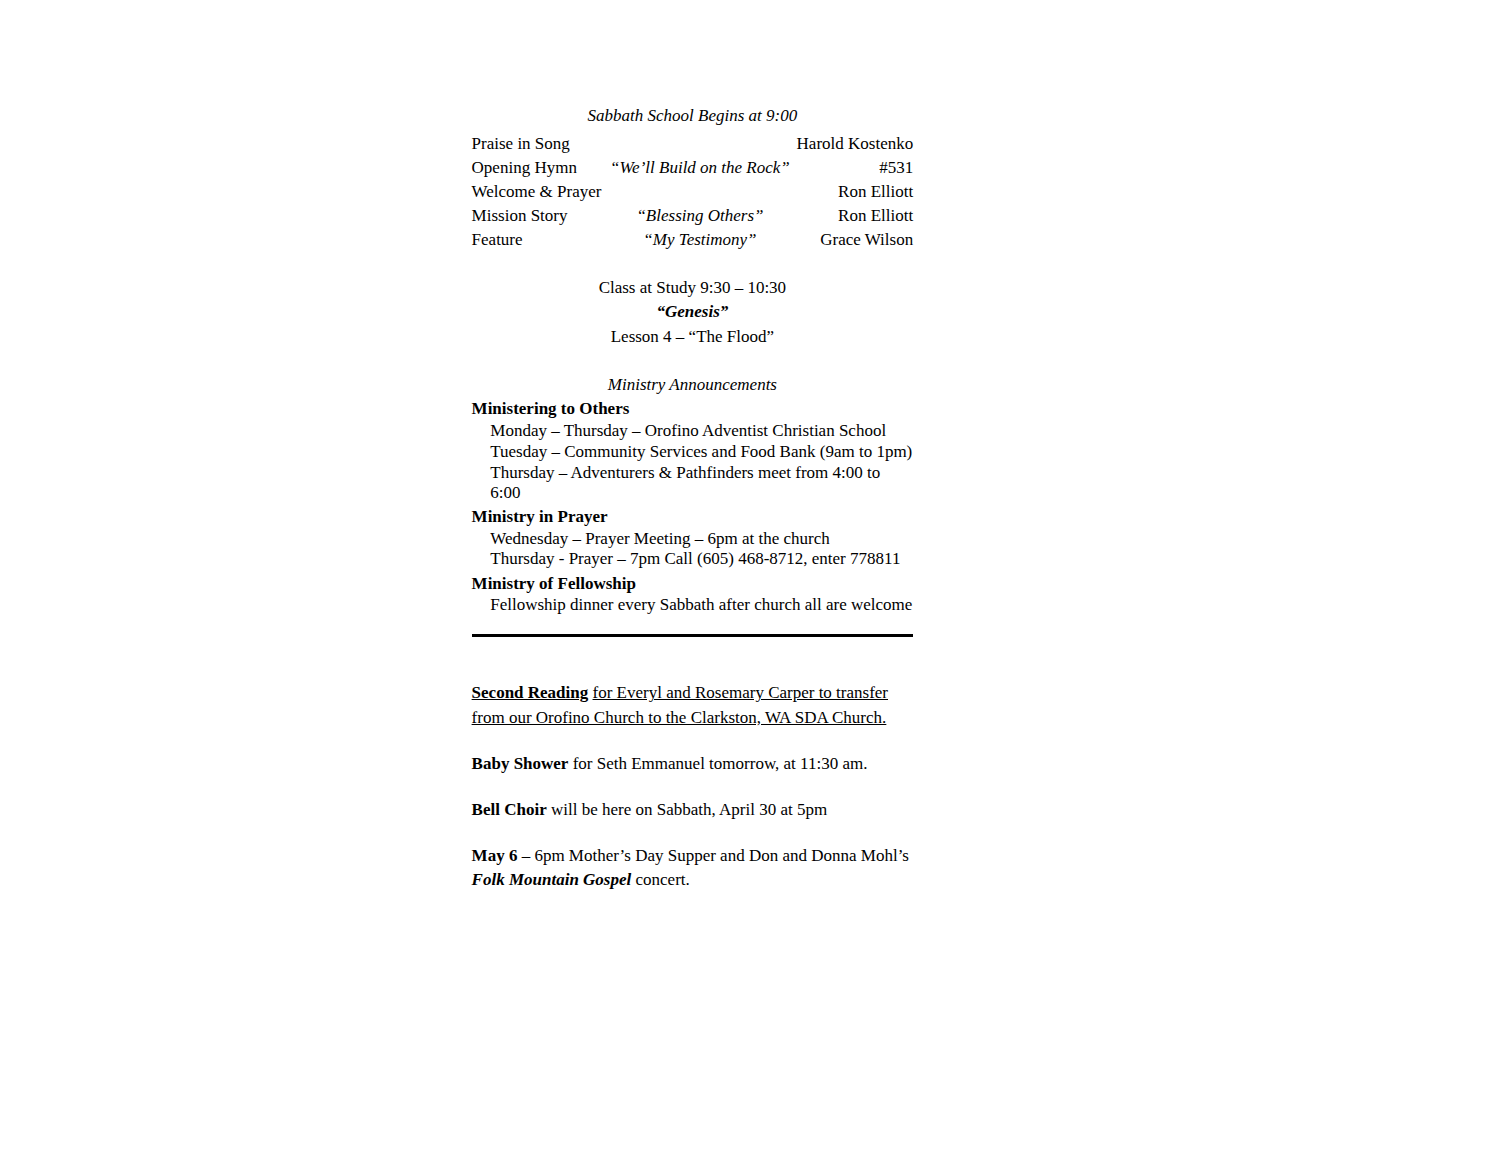Sabbath School Begins at 9:00
| Praise in Song | | Harold Kostenko |
| Opening Hymn | “We’ll Build on the Rock” | #531 |
| Welcome & Prayer | | Ron Elliott |
| Mission Story | “Blessing Others” | Ron Elliott |
| Feature | “My Testimony” | Grace Wilson |
Class at Study 9:30 – 10:30
“Genesis”
Lesson 4 – “The Flood”
Ministry Announcements
Ministering to Others
Monday – Thursday – Orofino Adventist Christian School
Tuesday – Community Services and Food Bank (9am to 1pm)
Thursday – Adventurers & Pathfinders meet from 4:00 to 6:00
Ministry in Prayer
Wednesday – Prayer Meeting – 6pm at the church
Thursday - Prayer – 7pm Call (605) 468-8712, enter 778811
Ministry of Fellowship
Fellowship dinner every Sabbath after church all are welcome
Second Reading for Everyl and Rosemary Carper to transfer from our Orofino Church to the Clarkston, WA SDA Church.
Baby Shower for Seth Emmanuel tomorrow, at 11:30 am.
Bell Choir will be here on Sabbath, April 30 at 5pm
May 6 – 6pm Mother’s Day Supper and Don and Donna Mohl’s Folk Mountain Gospel concert.